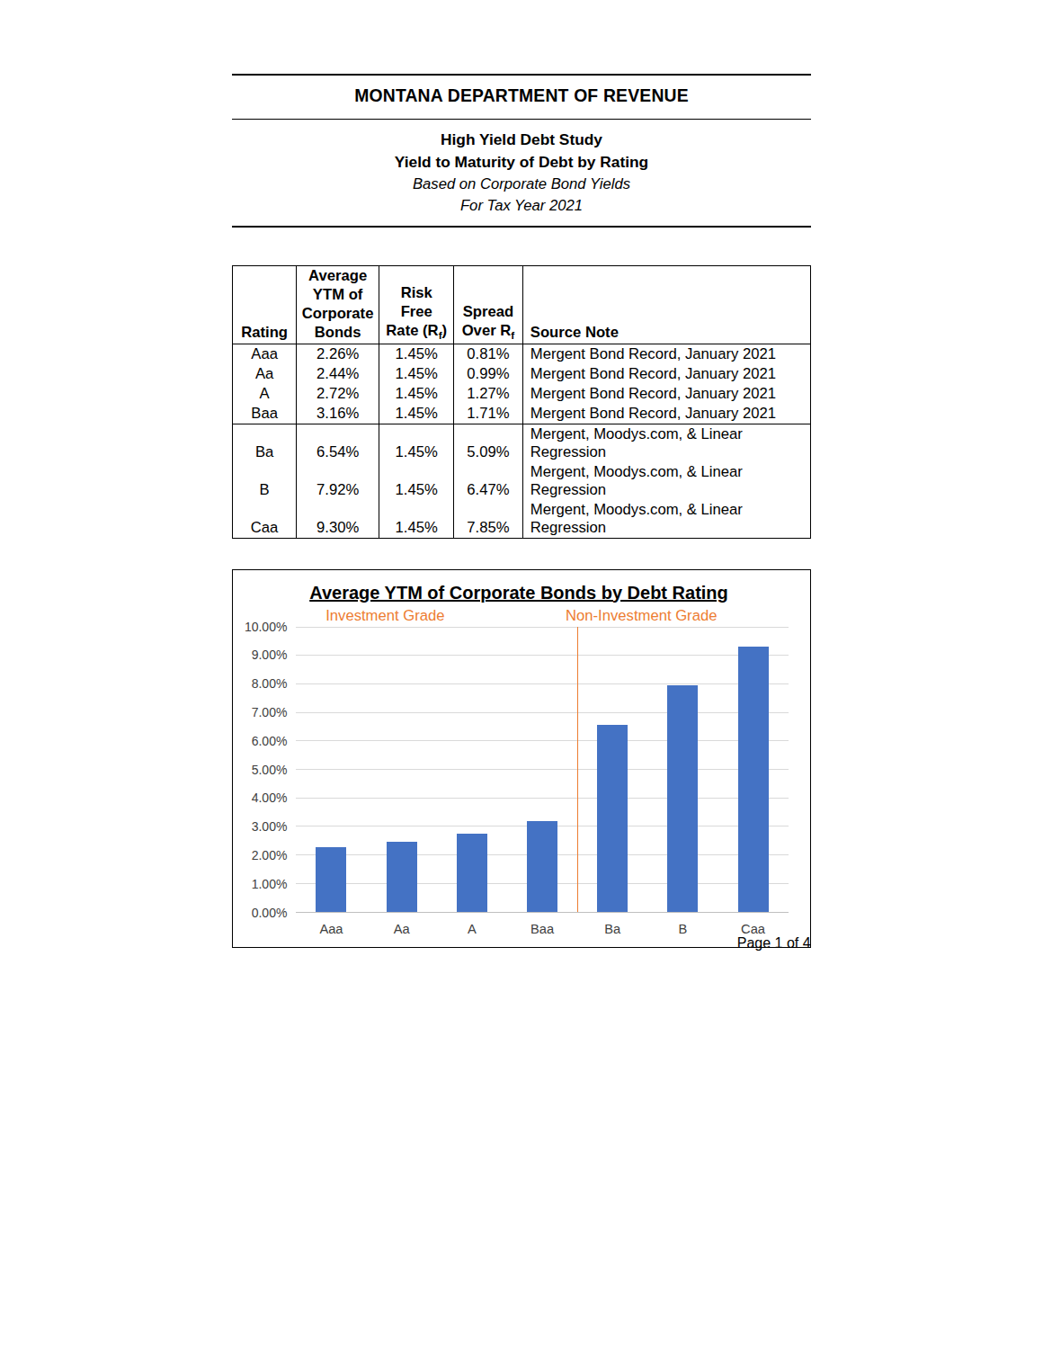MONTANA DEPARTMENT OF REVENUE
High Yield Debt Study
Yield to Maturity of Debt by Rating
Based on Corporate Bond Yields
For Tax Year 2021
| Rating | Average YTM of Corporate Bonds | Risk Free Rate (R f ) | Spread Over R f | Source Note |
| --- | --- | --- | --- | --- |
| Aaa | 2.26% | 1.45% | 0.81% | Mergent Bond Record, January 2021 |
| Aa | 2.44% | 1.45% | 0.99% | Mergent Bond Record, January 2021 |
| A | 2.72% | 1.45% | 1.27% | Mergent Bond Record, January 2021 |
| Baa | 3.16% | 1.45% | 1.71% | Mergent Bond Record, January 2021 |
| Ba | 6.54% | 1.45% | 5.09% | Mergent, Moodys.com, & Linear Regression |
| B | 7.92% | 1.45% | 6.47% | Mergent, Moodys.com, & Linear Regression |
| Caa | 9.30% | 1.45% | 7.85% | Mergent, Moodys.com, & Linear Regression |
Average YTM of Corporate Bonds by Debt Rating
Investment Grade Non-Investment Grade
10.00% 9.00% 8.00% 7.00% 6.00% 5.00% 4.00% 3.00% 2.00% 1.00% 0.00%
Aaa
Aa
A
Baa
Ba
B
Caa
Page 1 of 4